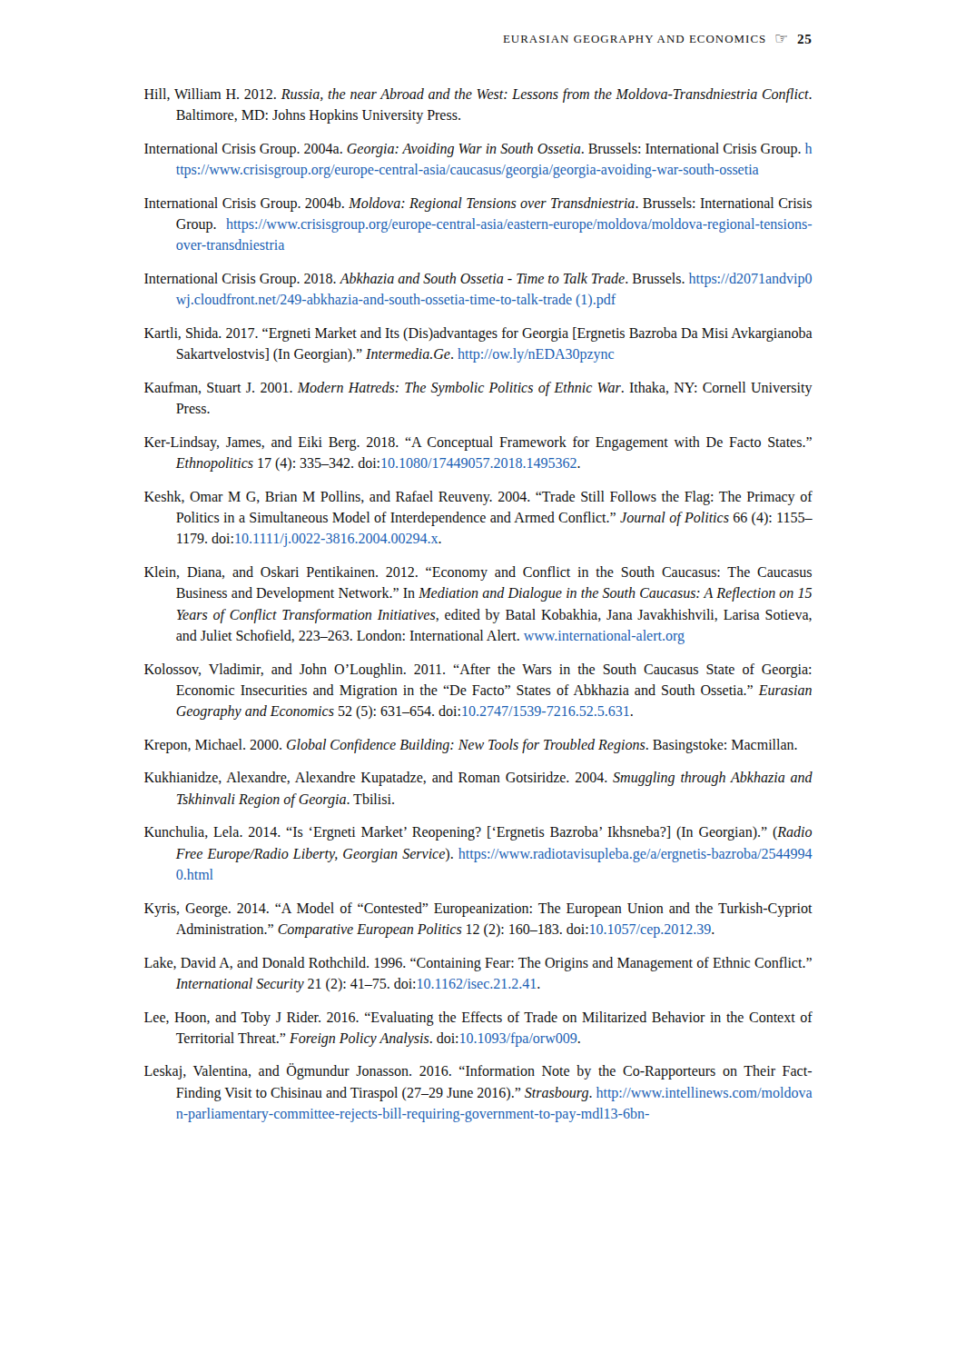Eurasian Geography and Economics ☞ 25
References
Hill, William H. 2012. Russia, the near Abroad and the West: Lessons from the Moldova-Transdniestria Conflict. Baltimore, MD: Johns Hopkins University Press.
International Crisis Group. 2004a. Georgia: Avoiding War in South Ossetia. Brussels: International Crisis Group. https://www.crisisgroup.org/europe-central-asia/caucasus/georgia/georgia-avoiding-war-south-ossetia
International Crisis Group. 2004b. Moldova: Regional Tensions over Transdniestria. Brussels: International Crisis Group. https://www.crisisgroup.org/europe-central-asia/eastern-europe/moldova/moldova-regional-tensions-over-transdniestria
International Crisis Group. 2018. Abkhazia and South Ossetia - Time to Talk Trade. Brussels. https://d2071andvip0wj.cloudfront.net/249-abkhazia-and-south-ossetia-time-to-talk-trade (1).pdf
Kartli, Shida. 2017. “Ergneti Market and Its (Dis)advantages for Georgia [Ergnetis Bazroba Da Misi Avkargianoba Sakartvelostvis] (In Georgian).” Intermedia.Ge. http://ow.ly/nEDA30pzync
Kaufman, Stuart J. 2001. Modern Hatreds: The Symbolic Politics of Ethnic War. Ithaka, NY: Cornell University Press.
Ker-Lindsay, James, and Eiki Berg. 2018. “A Conceptual Framework for Engagement with De Facto States.” Ethnopolitics 17 (4): 335–342. doi:10.1080/17449057.2018.1495362.
Keshk, Omar M G, Brian M Pollins, and Rafael Reuveny. 2004. “Trade Still Follows the Flag: The Primacy of Politics in a Simultaneous Model of Interdependence and Armed Conflict.” Journal of Politics 66 (4): 1155–1179. doi:10.1111/j.0022-3816.2004.00294.x.
Klein, Diana, and Oskari Pentikainen. 2012. “Economy and Conflict in the South Caucasus: The Caucasus Business and Development Network.” In Mediation and Dialogue in the South Caucasus: A Reflection on 15 Years of Conflict Transformation Initiatives, edited by Batal Kobakhia, Jana Javakhishvili, Larisa Sotieva, and Juliet Schofield, 223–263. London: International Alert. www.international-alert.org
Kolossov, Vladimir, and John O’Loughlin. 2011. “After the Wars in the South Caucasus State of Georgia: Economic Insecurities and Migration in the “De Facto” States of Abkhazia and South Ossetia.” Eurasian Geography and Economics 52 (5): 631–654. doi:10.2747/1539-7216.52.5.631.
Krepon, Michael. 2000. Global Confidence Building: New Tools for Troubled Regions. Basingstoke: Macmillan.
Kukhianidze, Alexandre, Alexandre Kupatadze, and Roman Gotsiridze. 2004. Smuggling through Abkhazia and Tskhinvali Region of Georgia. Tbilisi.
Kunchulia, Lela. 2014. “Is ‘Ergneti Market’ Reopening? [‘Ergnetis Bazroba’ Ikhsneba?] (In Georgian).” (Radio Free Europe/Radio Liberty, Georgian Service). https://www.radiotavisupleba.ge/a/ergnetis-bazroba/25449940.html
Kyris, George. 2014. “A Model of “Contested” Europeanization: The European Union and the Turkish-Cypriot Administration.” Comparative European Politics 12 (2): 160–183. doi:10.1057/cep.2012.39.
Lake, David A, and Donald Rothchild. 1996. “Containing Fear: The Origins and Management of Ethnic Conflict.” International Security 21 (2): 41–75. doi:10.1162/isec.21.2.41.
Lee, Hoon, and Toby J Rider. 2016. “Evaluating the Effects of Trade on Militarized Behavior in the Context of Territorial Threat.” Foreign Policy Analysis. doi:10.1093/fpa/orw009.
Leskaj, Valentina, and Ögmundur Jonasson. 2016. “Information Note by the Co-Rapporteurs on Their Fact-Finding Visit to Chisinau and Tiraspol (27–29 June 2016).” Strasbourg. http://www.intellinews.com/moldovan-parliamentary-committee-rejects-bill-requiring-government-to-pay-mdl13-6bn-